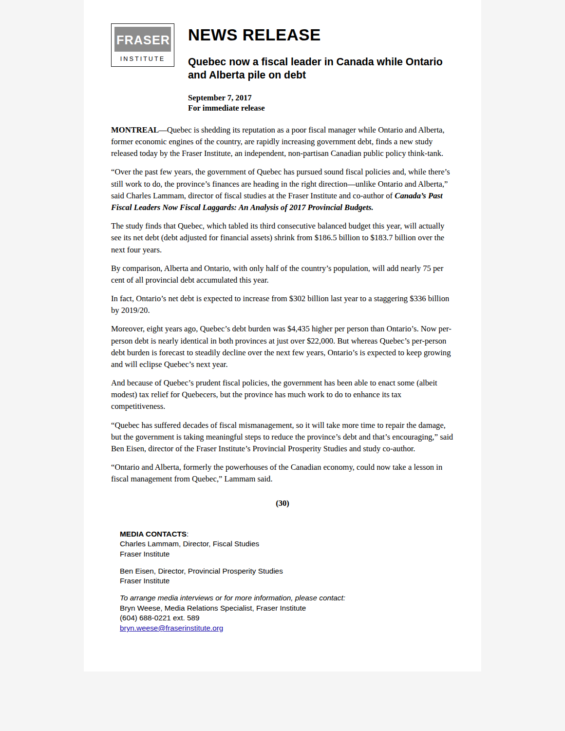FRASER
INSTITUTE
NEWS RELEASE
Quebec now a fiscal leader in Canada while Ontario and Alberta pile on debt
September 7, 2017 For immediate release
MONTREAL—Quebec is shedding its reputation as a poor fiscal manager while Ontario and Alberta, former economic engines of the country, are rapidly increasing government debt, finds a new study released today by the Fraser Institute, an independent, non-partisan Canadian public policy think-tank.
“Over the past few years, the government of Quebec has pursued sound fiscal policies and, while there’s still work to do, the province’s finances are heading in the right direction—unlike Ontario and Alberta,” said Charles Lammam, director of fiscal studies at the Fraser Institute and co-author of Canada’s Past Fiscal Leaders Now Fiscal Laggards: An Analysis of 2017 Provincial Budgets.
The study finds that Quebec, which tabled its third consecutive balanced budget this year, will actually see its net debt (debt adjusted for financial assets) shrink from $186.5 billion to $183.7 billion over the next four years.
By comparison, Alberta and Ontario, with only half of the country’s population, will add nearly 75 per cent of all provincial debt accumulated this year.
In fact, Ontario’s net debt is expected to increase from $302 billion last year to a staggering $336 billion by 2019/20.
Moreover, eight years ago, Quebec’s debt burden was $4,435 higher per person than Ontario’s. Now per-person debt is nearly identical in both provinces at just over $22,000. But whereas Quebec’s per-person debt burden is forecast to steadily decline over the next few years, Ontario’s is expected to keep growing and will eclipse Quebec’s next year.
And because of Quebec’s prudent fiscal policies, the government has been able to enact some (albeit modest) tax relief for Quebecers, but the province has much work to do to enhance its tax competitiveness.
“Quebec has suffered decades of fiscal mismanagement, so it will take more time to repair the damage, but the government is taking meaningful steps to reduce the province’s debt and that’s encouraging,” said Ben Eisen, director of the Fraser Institute’s Provincial Prosperity Studies and study co-author.
“Ontario and Alberta, formerly the powerhouses of the Canadian economy, could now take a lesson in fiscal management from Quebec,” Lammam said.
(30)
MEDIA CONTACTS:
Charles Lammam, Director, Fiscal Studies
Fraser Institute
Ben Eisen, Director, Provincial Prosperity Studies
Fraser Institute
To arrange media interviews or for more information, please contact:
Bryn Weese, Media Relations Specialist, Fraser Institute
(604) 688-0221 ext. 589
bryn.weese@fraserinstitute.org